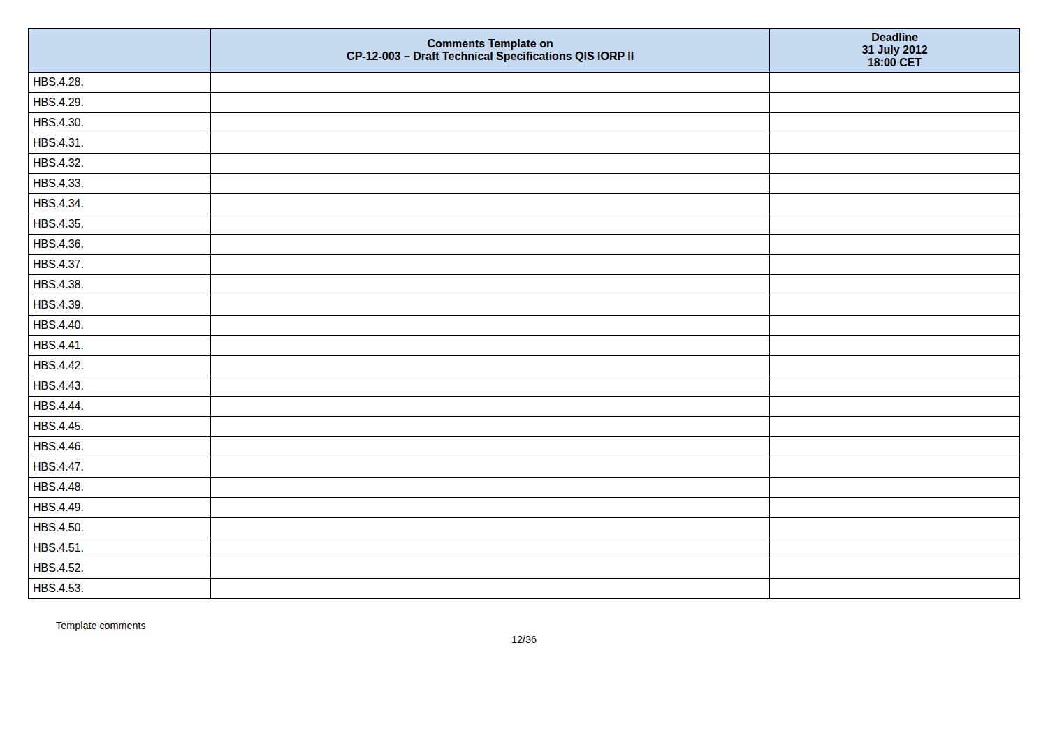| | Comments Template on CP-12-003 – Draft Technical Specifications QIS IORP II | Deadline 31 July 2012 18:00 CET |
| --- | --- | --- |
| HBS.4.28. | | |
| HBS.4.29. | | |
| HBS.4.30. | | |
| HBS.4.31. | | |
| HBS.4.32. | | |
| HBS.4.33. | | |
| HBS.4.34. | | |
| HBS.4.35. | | |
| HBS.4.36. | | |
| HBS.4.37. | | |
| HBS.4.38. | | |
| HBS.4.39. | | |
| HBS.4.40. | | |
| HBS.4.41. | | |
| HBS.4.42. | | |
| HBS.4.43. | | |
| HBS.4.44. | | |
| HBS.4.45. | | |
| HBS.4.46. | | |
| HBS.4.47. | | |
| HBS.4.48. | | |
| HBS.4.49. | | |
| HBS.4.50. | | |
| HBS.4.51. | | |
| HBS.4.52. | | |
| HBS.4.53. | | |
Template comments
12/36